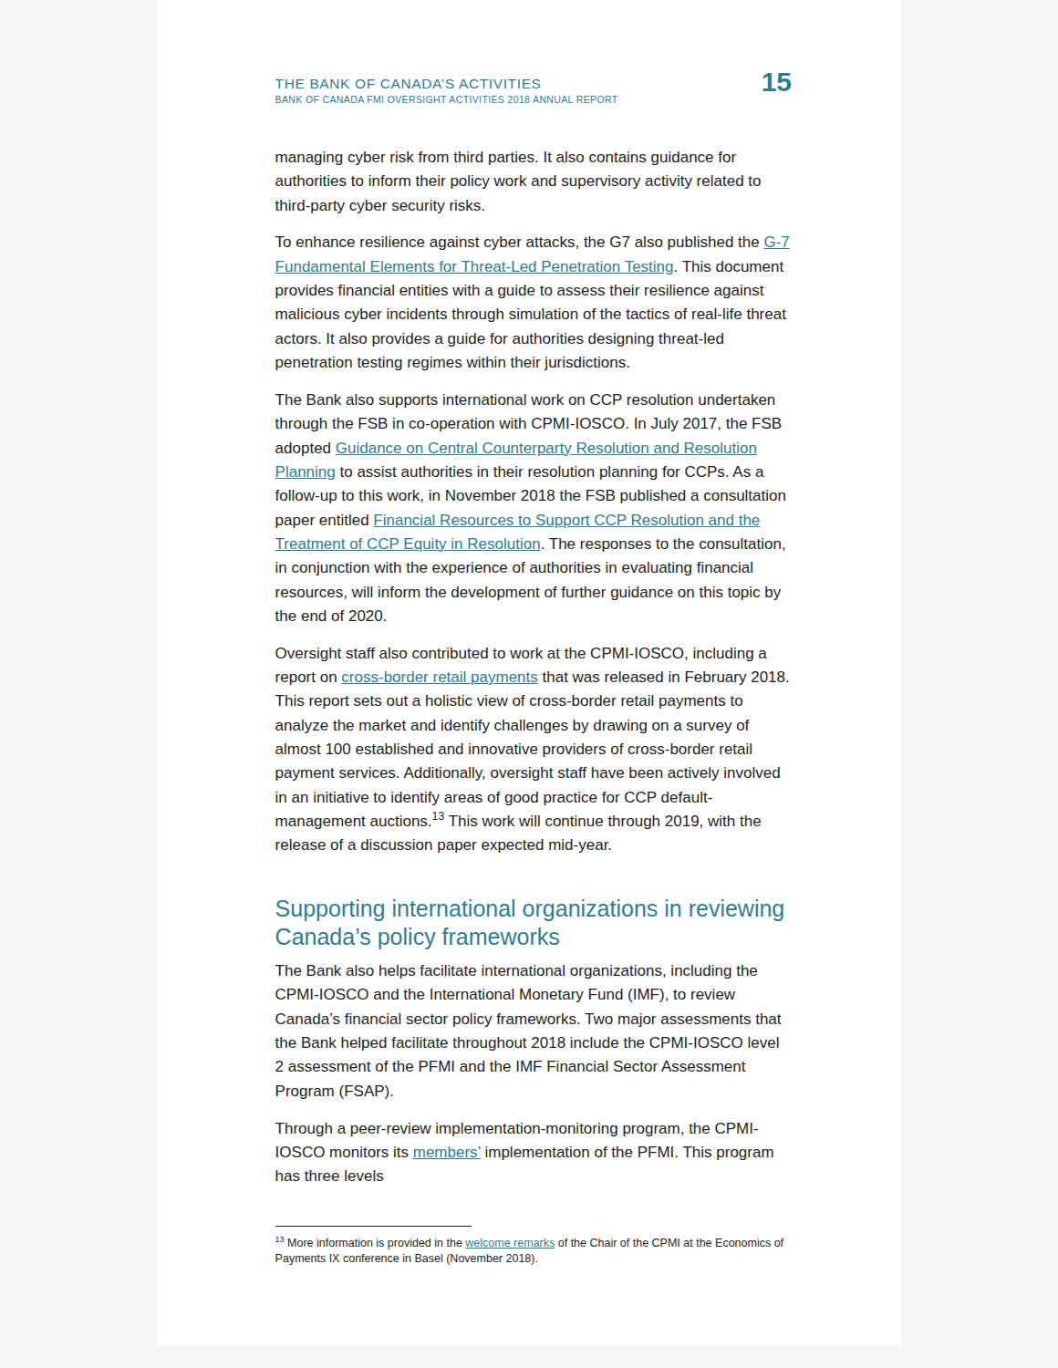The Bank of Canada’s Activities
Bank of Canada FMI Oversight Activities 2018 Annual Report
15
managing cyber risk from third parties. It also contains guidance for authorities to inform their policy work and supervisory activity related to third-party cyber security risks.
To enhance resilience against cyber attacks, the G7 also published the G-7 Fundamental Elements for Threat-Led Penetration Testing. This document provides financial entities with a guide to assess their resilience against malicious cyber incidents through simulation of the tactics of real-life threat actors. It also provides a guide for authorities designing threat-led penetration testing regimes within their jurisdictions.
The Bank also supports international work on CCP resolution undertaken through the FSB in co-operation with CPMI-IOSCO. In July 2017, the FSB adopted Guidance on Central Counterparty Resolution and Resolution Planning to assist authorities in their resolution planning for CCPs. As a follow-up to this work, in November 2018 the FSB published a consultation paper entitled Financial Resources to Support CCP Resolution and the Treatment of CCP Equity in Resolution. The responses to the consultation, in conjunction with the experience of authorities in evaluating financial resources, will inform the development of further guidance on this topic by the end of 2020.
Oversight staff also contributed to work at the CPMI-IOSCO, including a report on cross-border retail payments that was released in February 2018. This report sets out a holistic view of cross-border retail payments to analyze the market and identify challenges by drawing on a survey of almost 100 established and innovative providers of cross-border retail payment services. Additionally, oversight staff have been actively involved in an initiative to identify areas of good practice for CCP default-management auctions.13 This work will continue through 2019, with the release of a discussion paper expected mid-year.
Supporting international organizations in reviewing Canada’s policy frameworks
The Bank also helps facilitate international organizations, including the CPMI-IOSCO and the International Monetary Fund (IMF), to review Canada’s financial sector policy frameworks. Two major assessments that the Bank helped facilitate throughout 2018 include the CPMI-IOSCO level 2 assessment of the PFMI and the IMF Financial Sector Assessment Program (FSAP).
Through a peer-review implementation-monitoring program, the CPMI-IOSCO monitors its members’ implementation of the PFMI. This program has three levels
13 More information is provided in the welcome remarks of the Chair of the CPMI at the Economics of Payments IX conference in Basel (November 2018).